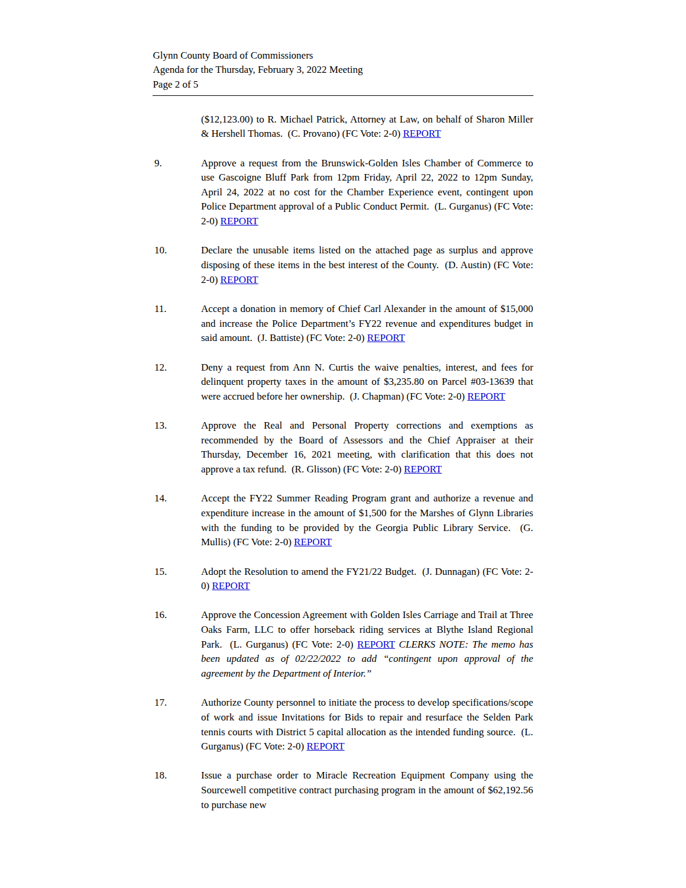Glynn County Board of Commissioners Agenda for the Thursday, February 3, 2022 Meeting Page 2 of 5
($12,123.00) to R. Michael Patrick, Attorney at Law, on behalf of Sharon Miller & Hershell Thomas. (C. Provano) (FC Vote: 2-0) REPORT
9. Approve a request from the Brunswick-Golden Isles Chamber of Commerce to use Gascoigne Bluff Park from 12pm Friday, April 22, 2022 to 12pm Sunday, April 24, 2022 at no cost for the Chamber Experience event, contingent upon Police Department approval of a Public Conduct Permit. (L. Gurganus) (FC Vote: 2-0) REPORT
10. Declare the unusable items listed on the attached page as surplus and approve disposing of these items in the best interest of the County. (D. Austin) (FC Vote: 2-0) REPORT
11. Accept a donation in memory of Chief Carl Alexander in the amount of $15,000 and increase the Police Department’s FY22 revenue and expenditures budget in said amount. (J. Battiste) (FC Vote: 2-0) REPORT
12. Deny a request from Ann N. Curtis the waive penalties, interest, and fees for delinquent property taxes in the amount of $3,235.80 on Parcel #03-13639 that were accrued before her ownership. (J. Chapman) (FC Vote: 2-0) REPORT
13. Approve the Real and Personal Property corrections and exemptions as recommended by the Board of Assessors and the Chief Appraiser at their Thursday, December 16, 2021 meeting, with clarification that this does not approve a tax refund. (R. Glisson) (FC Vote: 2-0) REPORT
14. Accept the FY22 Summer Reading Program grant and authorize a revenue and expenditure increase in the amount of $1,500 for the Marshes of Glynn Libraries with the funding to be provided by the Georgia Public Library Service. (G. Mullis) (FC Vote: 2-0) REPORT
15. Adopt the Resolution to amend the FY21/22 Budget. (J. Dunnagan) (FC Vote: 2-0) REPORT
16. Approve the Concession Agreement with Golden Isles Carriage and Trail at Three Oaks Farm, LLC to offer horseback riding services at Blythe Island Regional Park. (L. Gurganus) (FC Vote: 2-0) REPORT CLERKS NOTE: The memo has been updated as of 02/22/2022 to add “contingent upon approval of the agreement by the Department of Interior.”
17. Authorize County personnel to initiate the process to develop specifications/scope of work and issue Invitations for Bids to repair and resurface the Selden Park tennis courts with District 5 capital allocation as the intended funding source. (L. Gurganus) (FC Vote: 2-0) REPORT
18. Issue a purchase order to Miracle Recreation Equipment Company using the Sourcewell competitive contract purchasing program in the amount of $62,192.56 to purchase new